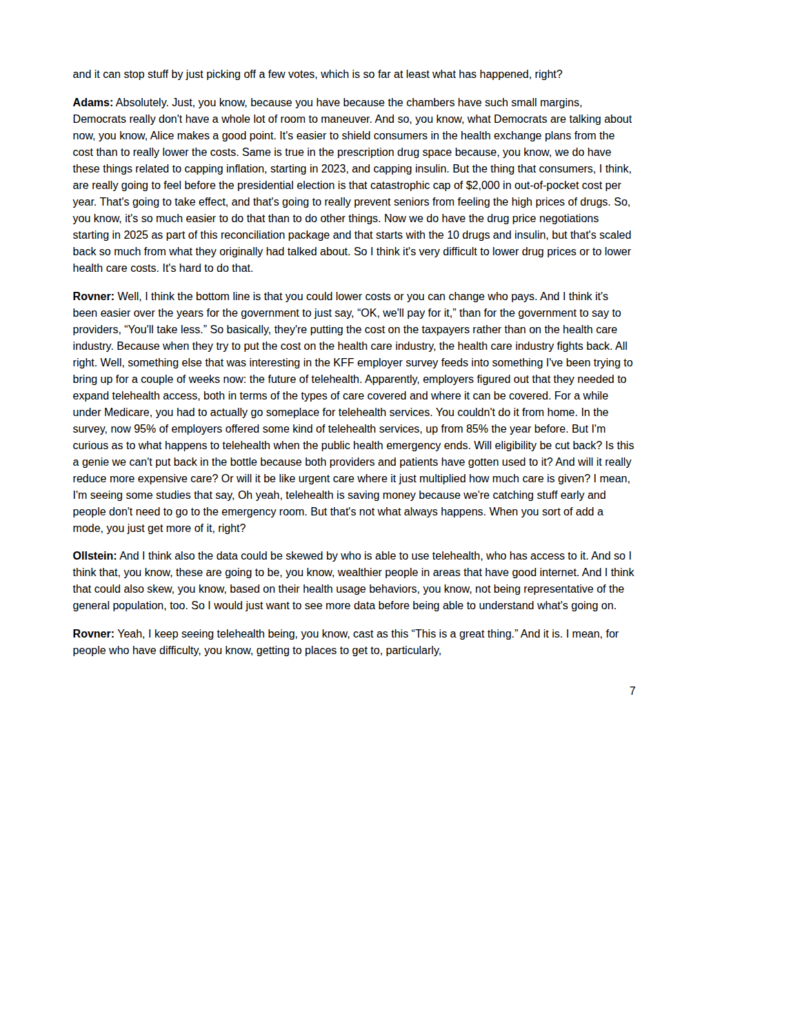and it can stop stuff by just picking off a few votes, which is so far at least what has happened, right?
Adams: Absolutely. Just, you know, because you have because the chambers have such small margins, Democrats really don't have a whole lot of room to maneuver. And so, you know, what Democrats are talking about now, you know, Alice makes a good point. It's easier to shield consumers in the health exchange plans from the cost than to really lower the costs. Same is true in the prescription drug space because, you know, we do have these things related to capping inflation, starting in 2023, and capping insulin. But the thing that consumers, I think, are really going to feel before the presidential election is that catastrophic cap of $2,000 in out-of-pocket cost per year. That's going to take effect, and that's going to really prevent seniors from feeling the high prices of drugs. So, you know, it's so much easier to do that than to do other things. Now we do have the drug price negotiations starting in 2025 as part of this reconciliation package and that starts with the 10 drugs and insulin, but that's scaled back so much from what they originally had talked about. So I think it's very difficult to lower drug prices or to lower health care costs. It's hard to do that.
Rovner: Well, I think the bottom line is that you could lower costs or you can change who pays. And I think it's been easier over the years for the government to just say, “OK, we'll pay for it,” than for the government to say to providers, “You'll take less.” So basically, they're putting the cost on the taxpayers rather than on the health care industry. Because when they try to put the cost on the health care industry, the health care industry fights back. All right. Well, something else that was interesting in the KFF employer survey feeds into something I've been trying to bring up for a couple of weeks now: the future of telehealth. Apparently, employers figured out that they needed to expand telehealth access, both in terms of the types of care covered and where it can be covered. For a while under Medicare, you had to actually go someplace for telehealth services. You couldn't do it from home. In the survey, now 95% of employers offered some kind of telehealth services, up from 85% the year before. But I'm curious as to what happens to telehealth when the public health emergency ends. Will eligibility be cut back? Is this a genie we can't put back in the bottle because both providers and patients have gotten used to it? And will it really reduce more expensive care? Or will it be like urgent care where it just multiplied how much care is given? I mean, I'm seeing some studies that say, Oh yeah, telehealth is saving money because we're catching stuff early and people don't need to go to the emergency room. But that's not what always happens. When you sort of add a mode, you just get more of it, right?
Ollstein: And I think also the data could be skewed by who is able to use telehealth, who has access to it. And so I think that, you know, these are going to be, you know, wealthier people in areas that have good internet. And I think that could also skew, you know, based on their health usage behaviors, you know, not being representative of the general population, too. So I would just want to see more data before being able to understand what's going on.
Rovner: Yeah, I keep seeing telehealth being, you know, cast as this “This is a great thing.” And it is. I mean, for people who have difficulty, you know, getting to places to get to, particularly,
7